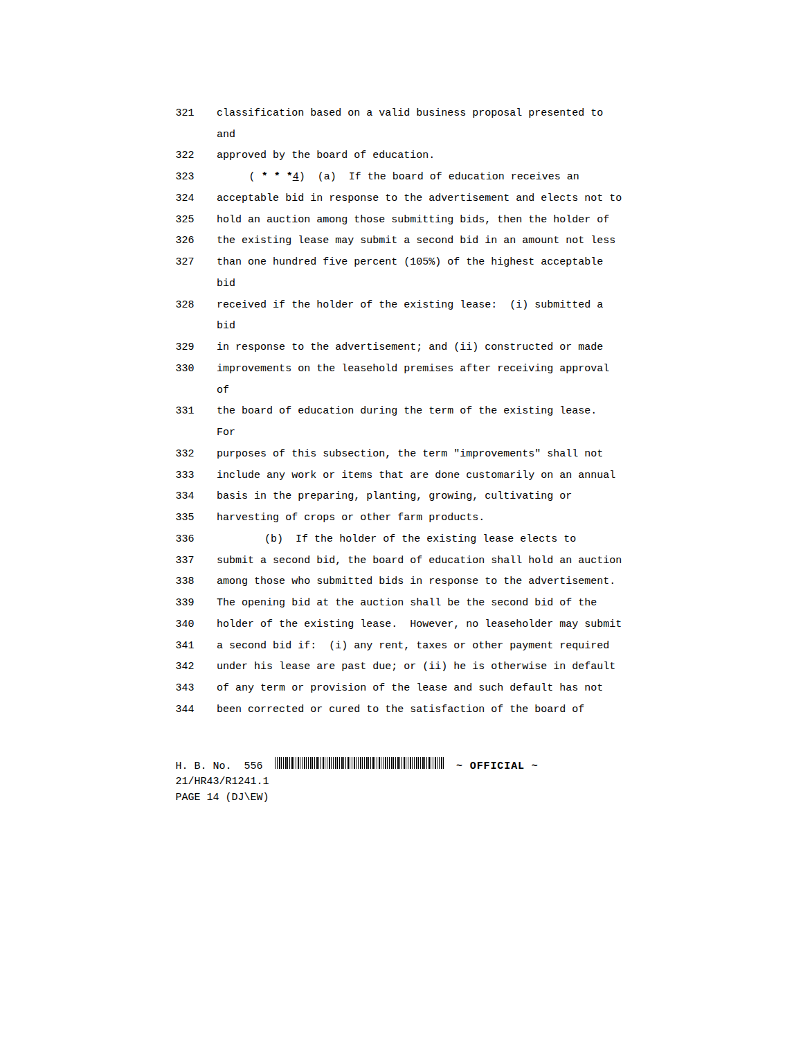| 321 | classification based on a valid business proposal presented to and |
| 322 | approved by the board of education. |
| 323 | ( * * * 4 ) (a) If the board of education receives an |
| 324 | acceptable bid in response to the advertisement and elects not to |
| 325 | hold an auction among those submitting bids, then the holder of |
| 326 | the existing lease may submit a second bid in an amount not less |
| 327 | than one hundred five percent (105%) of the highest acceptable bid |
| 328 | received if the holder of the existing lease: (i) submitted a bid |
| 329 | in response to the advertisement; and (ii) constructed or made |
| 330 | improvements on the leasehold premises after receiving approval of |
| 331 | the board of education during the term of the existing lease. For |
| 332 | purposes of this subsection, the term "improvements" shall not |
| 333 | include any work or items that are done customarily on an annual |
| 334 | basis in the preparing, planting, growing, cultivating or |
| 335 | harvesting of crops or other farm products. |
| 336 | (b) If the holder of the existing lease elects to |
| 337 | submit a second bid, the board of education shall hold an auction |
| 338 | among those who submitted bids in response to the advertisement. |
| 339 | The opening bid at the auction shall be the second bid of the |
| 340 | holder of the existing lease. However, no leaseholder may submit |
| 341 | a second bid if: (i) any rent, taxes or other payment required |
| 342 | under his lease are past due; or (ii) he is otherwise in default |
| 343 | of any term or provision of the lease and such default has not |
| 344 | been corrected or cured to the satisfaction of the board of |
H. B. No. 556 ~ OFFICIAL ~
21/HR43/R1241.1
PAGE 14 (DJ\EW)